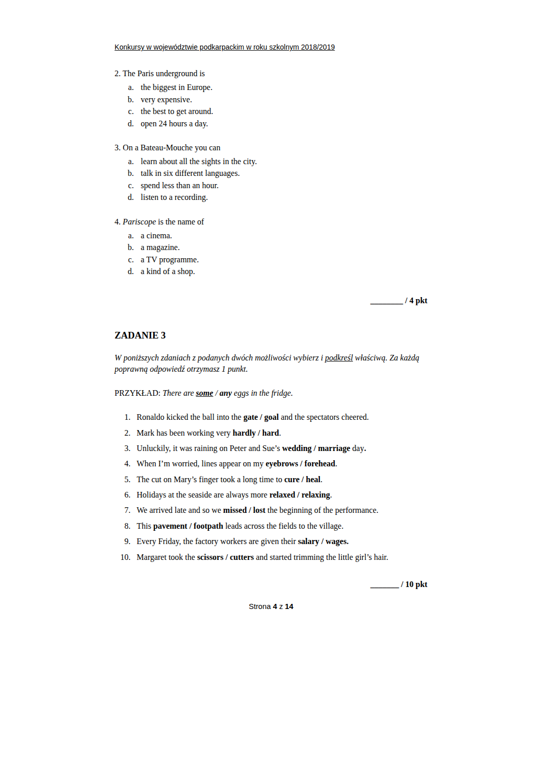Konkursy w województwie podkarpackim w roku szkolnym 2018/2019
2. The Paris underground is
the biggest in Europe.
very expensive.
the best to get around.
open 24 hours a day.
3. On a Bateau-Mouche you can
learn about all the sights in the city.
talk in six different languages.
spend less than an hour.
listen to a recording.
4. Pariscope is the name of
a cinema.
a magazine.
a TV programme.
a kind of a shop.
________ / 4 pkt
ZADANIE 3
W poniższych zdaniach z podanych dwóch możliwości wybierz i podkreśl właściwą. Za każdą poprawną odpowiedź otrzymasz 1 punkt.
PRZYKŁAD: There are some / any eggs in the fridge.
Ronaldo kicked the ball into the gate / goal and the spectators cheered.
Mark has been working very hardly / hard.
Unluckily, it was raining on Peter and Sue’s wedding / marriage day.
When I’m worried, lines appear on my eyebrows / forehead.
The cut on Mary’s finger took a long time to cure / heal.
Holidays at the seaside are always more relaxed / relaxing.
We arrived late and so we missed / lost the beginning of the performance.
This pavement / footpath leads across the fields to the village.
Every Friday, the factory workers are given their salary / wages.
Margaret took the scissors / cutters and started trimming the little girl’s hair.
_______ / 10 pkt
Strona 4 z 14